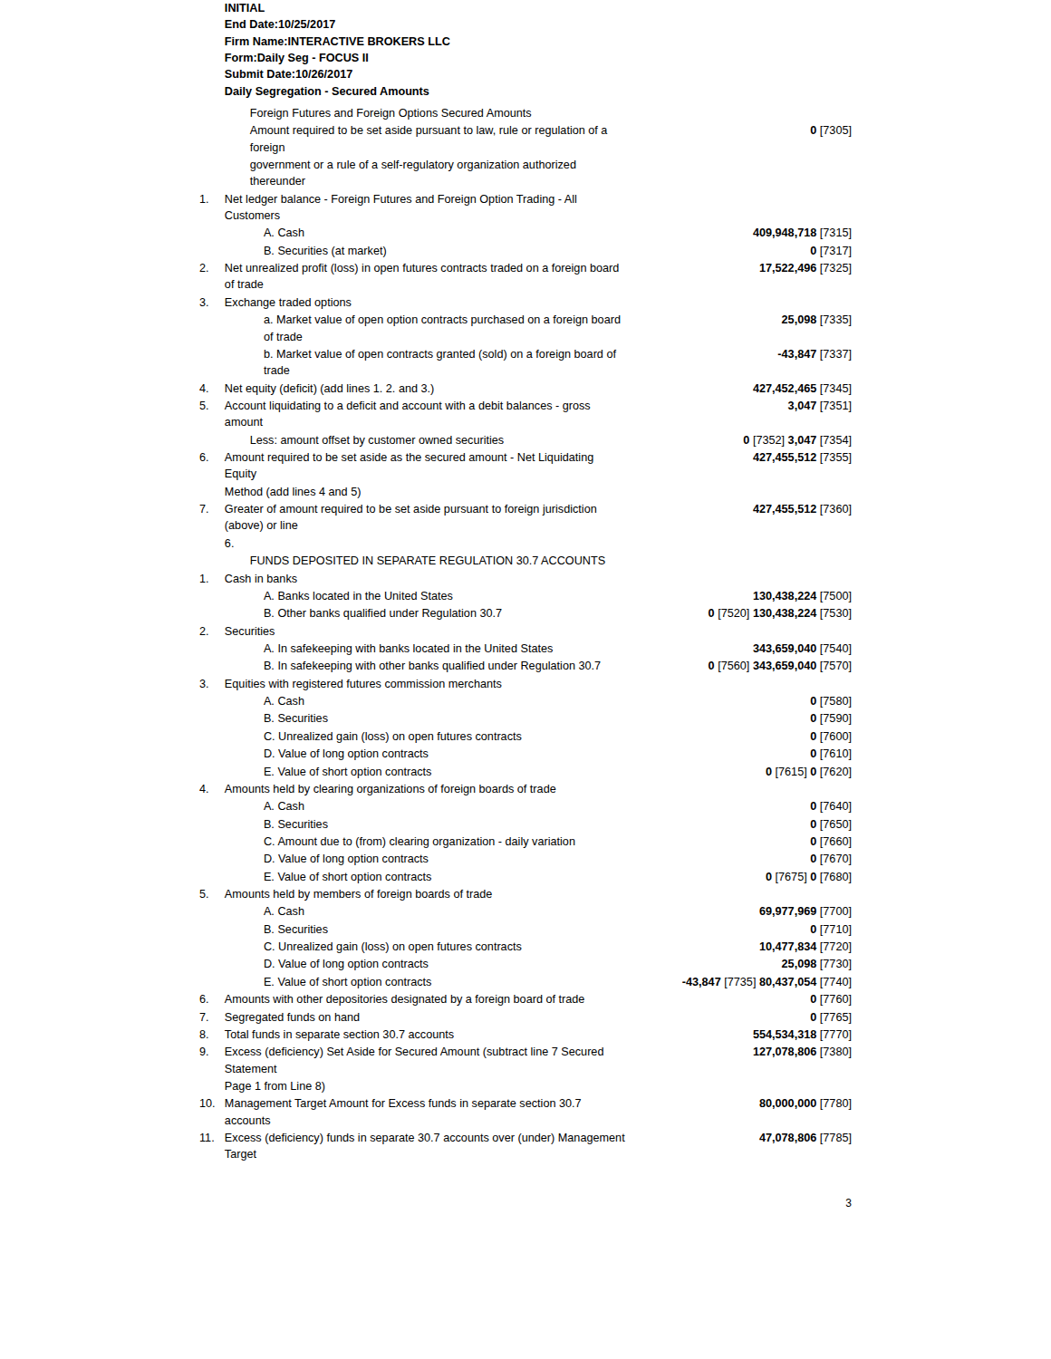INITIAL
End Date:10/25/2017
Firm Name:INTERACTIVE BROKERS LLC
Form:Daily Seg - FOCUS II
Submit Date:10/26/2017
Daily Segregation - Secured Amounts
| | Foreign Futures and Foreign Options Secured Amounts | |
| | Amount required to be set aside pursuant to law, rule or regulation of a foreign | 0 [7305] |
| | government or a rule of a self-regulatory organization authorized thereunder | |
| 1. | Net ledger balance - Foreign Futures and Foreign Option Trading - All Customers | |
| | A. Cash | 409,948,718 [7315] |
| | B. Securities (at market) | 0 [7317] |
| 2. | Net unrealized profit (loss) in open futures contracts traded on a foreign board of trade | 17,522,496 [7325] |
| 3. | Exchange traded options | |
| | a. Market value of open option contracts purchased on a foreign board of trade | 25,098 [7335] |
| | b. Market value of open contracts granted (sold) on a foreign board of trade | -43,847 [7337] |
| 4. | Net equity (deficit) (add lines 1. 2. and 3.) | 427,452,465 [7345] |
| 5. | Account liquidating to a deficit and account with a debit balances - gross amount | 3,047 [7351] |
| | Less: amount offset by customer owned securities | 0 [7352] 3,047 [7354] |
| 6. | Amount required to be set aside as the secured amount - Net Liquidating Equity | 427,455,512 [7355] |
| | Method (add lines 4 and 5) | |
| 7. | Greater of amount required to be set aside pursuant to foreign jurisdiction (above) or line | 427,455,512 [7360] |
| | 6. | |
| | FUNDS DEPOSITED IN SEPARATE REGULATION 30.7 ACCOUNTS | |
| 1. | Cash in banks | |
| | A. Banks located in the United States | 130,438,224 [7500] |
| | B. Other banks qualified under Regulation 30.7 | 0 [7520] 130,438,224 [7530] |
| 2. | Securities | |
| | A. In safekeeping with banks located in the United States | 343,659,040 [7540] |
| | B. In safekeeping with other banks qualified under Regulation 30.7 | 0 [7560] 343,659,040 [7570] |
| 3. | Equities with registered futures commission merchants | |
| | A. Cash | 0 [7580] |
| | B. Securities | 0 [7590] |
| | C. Unrealized gain (loss) on open futures contracts | 0 [7600] |
| | D. Value of long option contracts | 0 [7610] |
| | E. Value of short option contracts | 0 [7615] 0 [7620] |
| 4. | Amounts held by clearing organizations of foreign boards of trade | |
| | A. Cash | 0 [7640] |
| | B. Securities | 0 [7650] |
| | C. Amount due to (from) clearing organization - daily variation | 0 [7660] |
| | D. Value of long option contracts | 0 [7670] |
| | E. Value of short option contracts | 0 [7675] 0 [7680] |
| 5. | Amounts held by members of foreign boards of trade | |
| | A. Cash | 69,977,969 [7700] |
| | B. Securities | 0 [7710] |
| | C. Unrealized gain (loss) on open futures contracts | 10,477,834 [7720] |
| | D. Value of long option contracts | 25,098 [7730] |
| | E. Value of short option contracts | -43,847 [7735] 80,437,054 [7740] |
| 6. | Amounts with other depositories designated by a foreign board of trade | 0 [7760] |
| 7. | Segregated funds on hand | 0 [7765] |
| 8. | Total funds in separate section 30.7 accounts | 554,534,318 [7770] |
| 9. | Excess (deficiency) Set Aside for Secured Amount (subtract line 7 Secured Statement | 127,078,806 [7380] |
| | Page 1 from Line 8) | |
| 10. | Management Target Amount for Excess funds in separate section 30.7 accounts | 80,000,000 [7780] |
| 11. | Excess (deficiency) funds in separate 30.7 accounts over (under) Management Target | 47,078,806 [7785] |
3